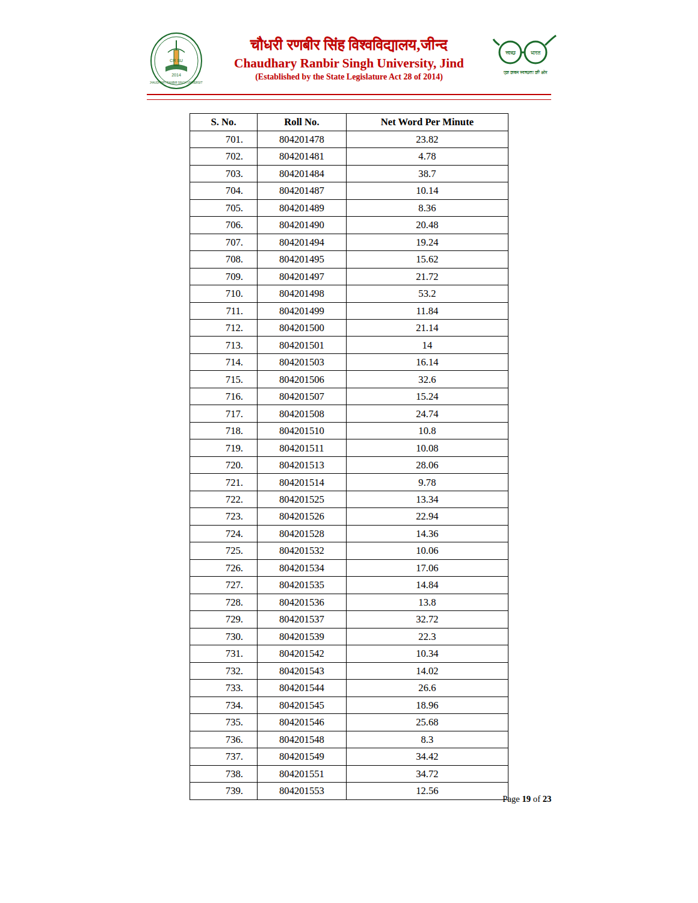CR SU 2014 CHAUDHARY RANBIR SINGH UNIVERSITY
चौधरी रणबीर सिंह विश्वविद्यालय,जीन्द
Chaudhary Ranbir Singh University, Jind
(Established by the State Legislature Act 28 of 2014)
स्वच्छ भारत एक कदम स्वच्छता की ओर
| S. No. | Roll No. | Net Word Per Minute |
| --- | --- | --- |
| 701. | 804201478 | 23.82 |
| 702. | 804201481 | 4.78 |
| 703. | 804201484 | 38.7 |
| 704. | 804201487 | 10.14 |
| 705. | 804201489 | 8.36 |
| 706. | 804201490 | 20.48 |
| 707. | 804201494 | 19.24 |
| 708. | 804201495 | 15.62 |
| 709. | 804201497 | 21.72 |
| 710. | 804201498 | 53.2 |
| 711. | 804201499 | 11.84 |
| 712. | 804201500 | 21.14 |
| 713. | 804201501 | 14 |
| 714. | 804201503 | 16.14 |
| 715. | 804201506 | 32.6 |
| 716. | 804201507 | 15.24 |
| 717. | 804201508 | 24.74 |
| 718. | 804201510 | 10.8 |
| 719. | 804201511 | 10.08 |
| 720. | 804201513 | 28.06 |
| 721. | 804201514 | 9.78 |
| 722. | 804201525 | 13.34 |
| 723. | 804201526 | 22.94 |
| 724. | 804201528 | 14.36 |
| 725. | 804201532 | 10.06 |
| 726. | 804201534 | 17.06 |
| 727. | 804201535 | 14.84 |
| 728. | 804201536 | 13.8 |
| 729. | 804201537 | 32.72 |
| 730. | 804201539 | 22.3 |
| 731. | 804201542 | 10.34 |
| 732. | 804201543 | 14.02 |
| 733. | 804201544 | 26.6 |
| 734. | 804201545 | 18.96 |
| 735. | 804201546 | 25.68 |
| 736. | 804201548 | 8.3 |
| 737. | 804201549 | 34.42 |
| 738. | 804201551 | 34.72 |
| 739. | 804201553 | 12.56 |
Page 19 of 23